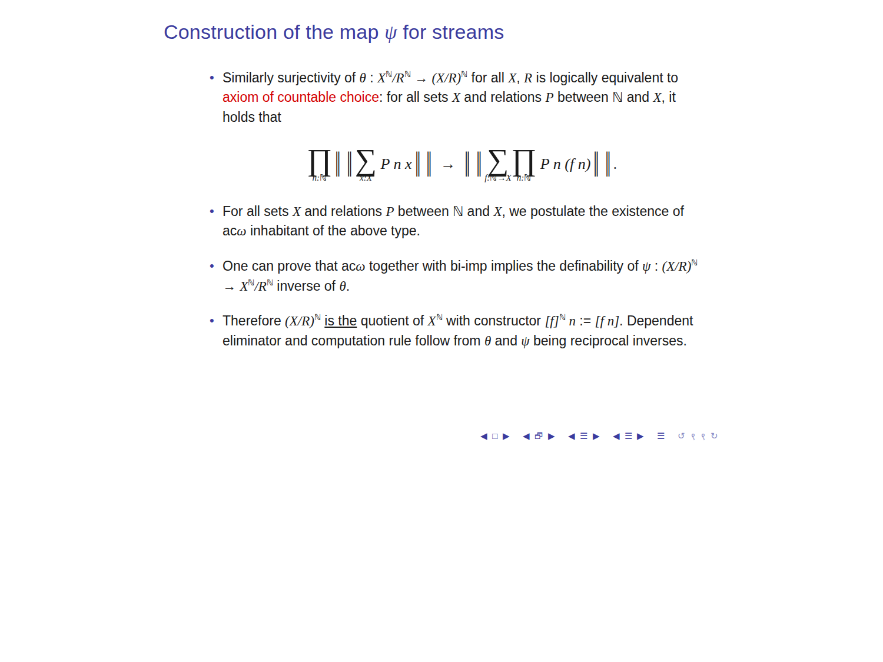Construction of the map ψ for streams
Similarly surjectivity of θ : Xℕ/Rℕ → (X/R)ℕ for all X, R is logically equivalent to axiom of countable choice: for all sets X and relations P between ℕ and X, it holds that
∏n:ℕ‖‖∑x:X P n x‖‖→‖‖∑f:ℕ→X∏n:ℕ P n (f n)‖‖.
For all sets X and relations P between ℕ and X, we postulate the existence of acω inhabitant of the above type.
One can prove that acω together with bi-imp implies the definability of ψ : (X/R)ℕ → Xℕ/Rℕ inverse of θ.
Therefore (X/R)ℕ is the quotient of Xℕ with constructor [f]ℕ n := [f n]. Dependent eliminator and computation rule follow from θ and ψ being reciprocal inverses.
◀ □ ▶ ◀ 🗗 ▶ ◀ ☰ ▶ ◀ ☰ ▶ ☰ ↺ ९ ९ ↻